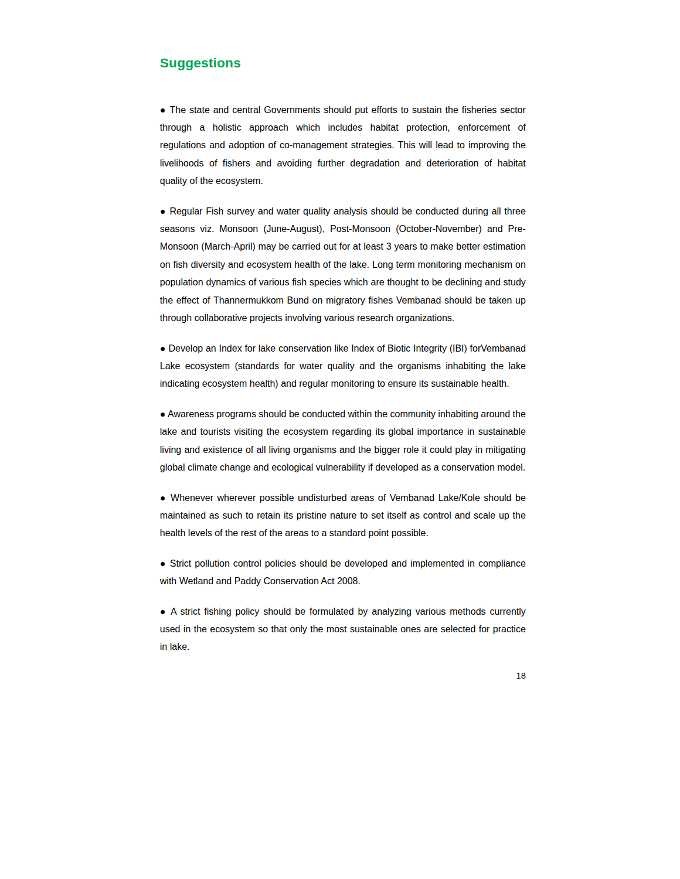Suggestions
● The state and central Governments should put efforts to sustain the fisheries sector through a holistic approach which includes habitat protection, enforcement of regulations and adoption of co-management strategies. This will lead to improving the livelihoods of fishers and avoiding further degradation and deterioration of habitat quality of the ecosystem.
● Regular Fish survey and water quality analysis should be conducted during all three seasons viz. Monsoon (June-August), Post-Monsoon (October-November) and Pre-Monsoon (March-April) may be carried out for at least 3 years to make better estimation on fish diversity and ecosystem health of the lake. Long term monitoring mechanism on population dynamics of various fish species which are thought to be declining and study the effect of Thannermukkom Bund on migratory fishes Vembanad should be taken up through collaborative projects involving various research organizations.
● Develop an Index for lake conservation like Index of Biotic Integrity (IBI) forVembanad Lake ecosystem (standards for water quality and the organisms inhabiting the lake indicating ecosystem health) and regular monitoring to ensure its sustainable health.
● Awareness programs should be conducted within the community inhabiting around the lake and tourists visiting the ecosystem regarding its global importance in sustainable living and existence of all living organisms and the bigger role it could play in mitigating global climate change and ecological vulnerability if developed as a conservation model.
● Whenever wherever possible undisturbed areas of Vembanad Lake/Kole should be maintained as such to retain its pristine nature to set itself as control and scale up the health levels of the rest of the areas to a standard point possible.
● Strict pollution control policies should be developed and implemented in compliance with Wetland and Paddy Conservation Act 2008.
● A strict fishing policy should be formulated by analyzing various methods currently used in the ecosystem so that only the most sustainable ones are selected for practice in lake.
18